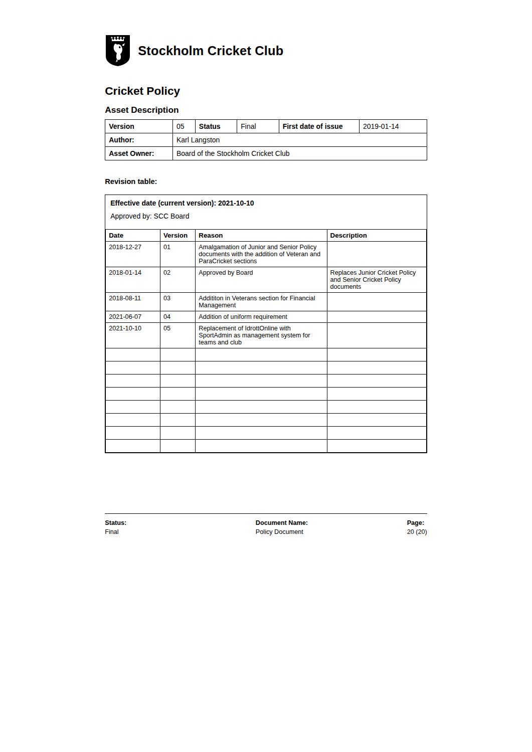Stockholm Cricket Club
Cricket Policy
Asset Description
| Version | 05 | Status | Final | First date of issue | 2019-01-14 |
| Author: | Karl Langston |
| Asset Owner: | Board of the Stockholm Cricket Club |
Revision table:
Effective date (current version): 2021-10-10
Approved by: SCC Board
| Date | Version | Reason | Description |
| --- | --- | --- | --- |
| 2018-12-27 | 01 | Amalgamation of Junior and Senior Policy documents with the addition of Veteran and ParaCricket sections | |
| 2018-01-14 | 02 | Approved by Board | Replaces Junior Cricket Policy and Senior Cricket Policy documents |
| 2018-08-11 | 03 | Addititon in Veterans section for Financial Management | |
| 2021-06-07 | 04 | Addition of uniform requirement | |
| 2021-10-10 | 05 | Replacement of IdrottOnline with SportAdmin as management system for teams and club | |
Status:
Final
Document Name:
Policy Document
Page:
20 (20)